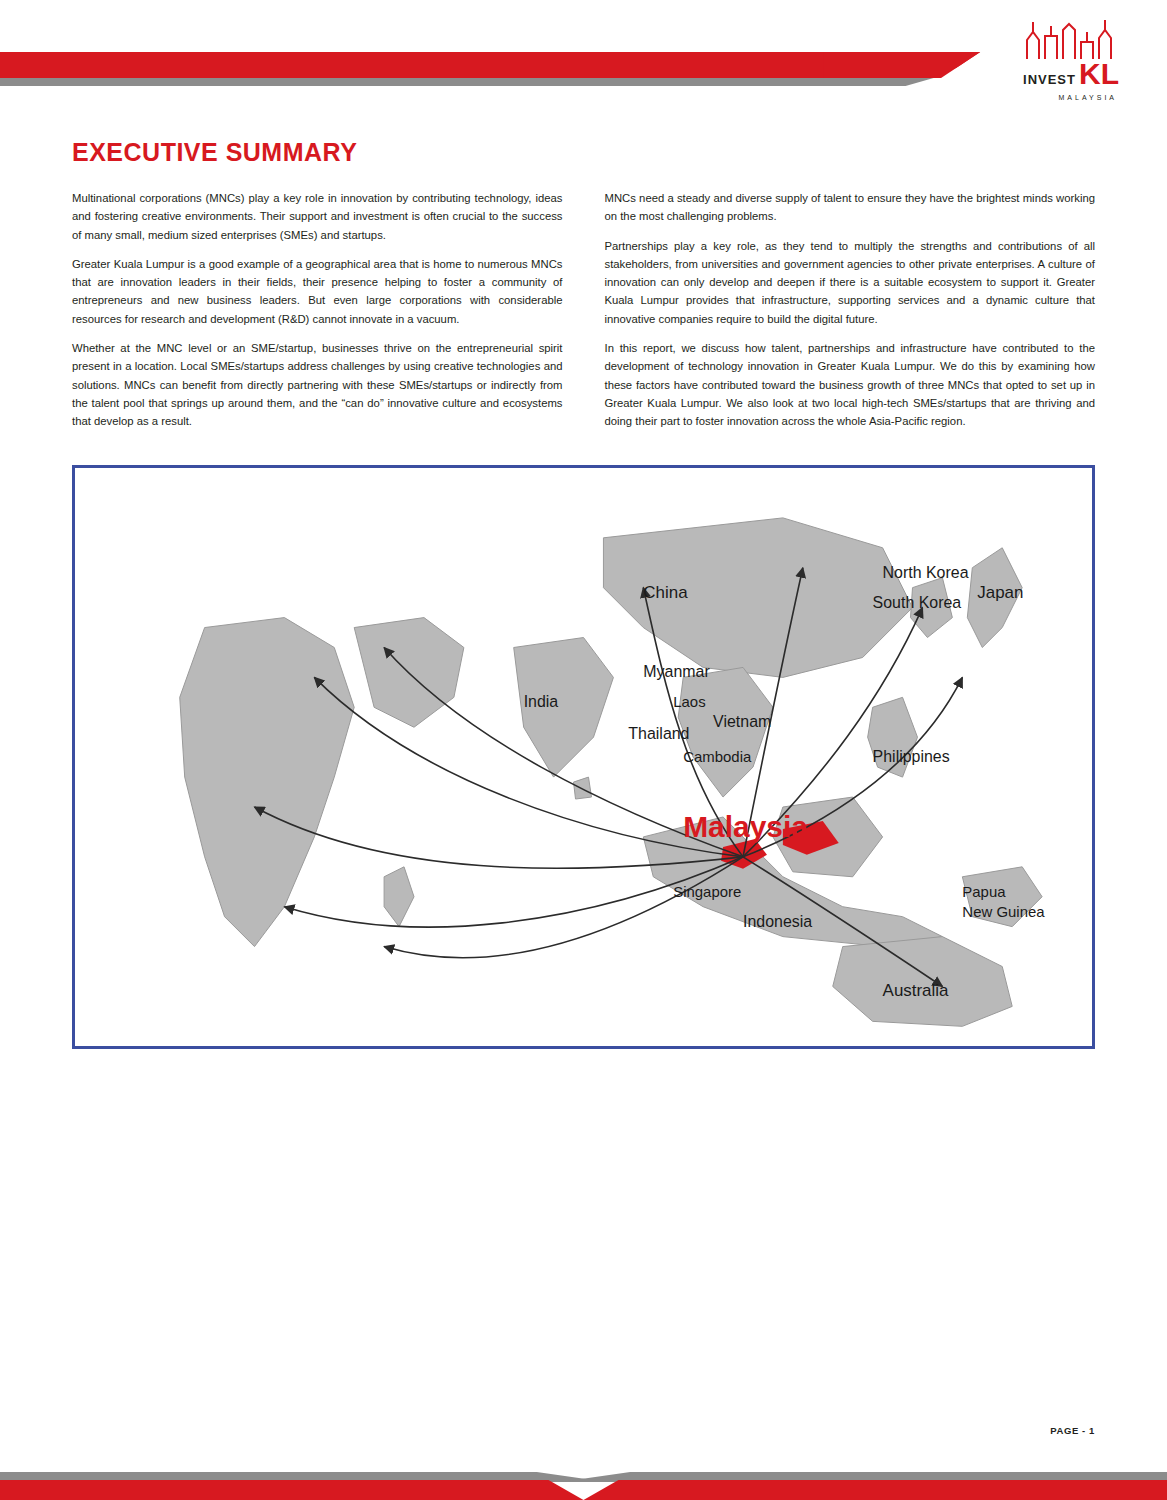Invest KL MALAYSIA
EXECUTIVE SUMMARY
Multinational corporations (MNCs) play a key role in innovation by contributing technology, ideas and fostering creative environments. Their support and investment is often crucial to the success of many small, medium sized enterprises (SMEs) and startups.
Greater Kuala Lumpur is a good example of a geographical area that is home to numerous MNCs that are innovation leaders in their fields, their presence helping to foster a community of entrepreneurs and new business leaders. But even large corporations with considerable resources for research and development (R&D) cannot innovate in a vacuum.
Whether at the MNC level or an SME/startup, businesses thrive on the entrepreneurial spirit present in a location. Local SMEs/startups address challenges by using creative technologies and solutions. MNCs can benefit from directly partnering with these SMEs/startups or indirectly from the talent pool that springs up around them, and the “can do” innovative culture and ecosystems that develop as a result.
MNCs need a steady and diverse supply of talent to ensure they have the brightest minds working on the most challenging problems.
Partnerships play a key role, as they tend to multiply the strengths and contributions of all stakeholders, from universities and government agencies to other private enterprises. A culture of innovation can only develop and deepen if there is a suitable ecosystem to support it. Greater Kuala Lumpur provides that infrastructure, supporting services and a dynamic culture that innovative companies require to build the digital future.
In this report, we discuss how talent, partnerships and infrastructure have contributed to the development of technology innovation in Greater Kuala Lumpur. We do this by examining how these factors have contributed toward the business growth of three MNCs that opted to set up in Greater Kuala Lumpur. We also look at two local high-tech SMEs/startups that are thriving and doing their part to foster innovation across the whole Asia-Pacific region.
China North Korea South Korea Japan India Myanmar Laos Thailand Vietnam Cambodia Philippines Malaysia Singapore Indonesia Papua New Guinea Australia
PAGE - 1